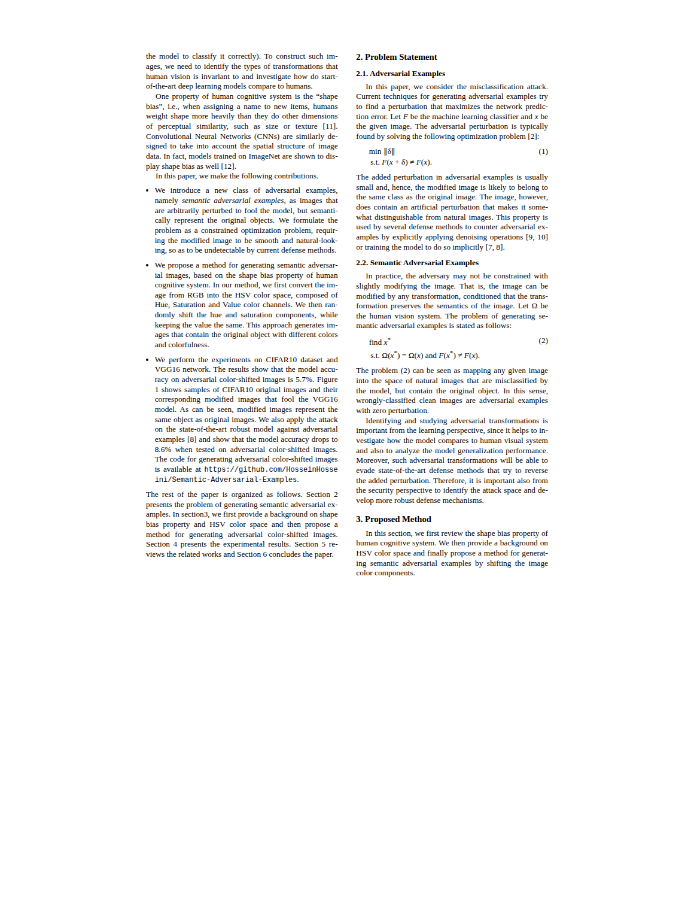the model to classify it correctly). To construct such images, we need to identify the types of transformations that human vision is invariant to and investigate how do start-of-the-art deep learning models compare to humans.
One property of human cognitive system is the “shape bias”, i.e., when assigning a name to new items, humans weight shape more heavily than they do other dimensions of perceptual similarity, such as size or texture [11]. Convolutional Neural Networks (CNNs) are similarly designed to take into account the spatial structure of image data. In fact, models trained on ImageNet are shown to display shape bias as well [12].
In this paper, we make the following contributions.
We introduce a new class of adversarial examples, namely semantic adversarial examples, as images that are arbitrarily perturbed to fool the model, but semantically represent the original objects. We formulate the problem as a constrained optimization problem, requiring the modified image to be smooth and natural-looking, so as to be undetectable by current defense methods.
We propose a method for generating semantic adversarial images, based on the shape bias property of human cognitive system. In our method, we first convert the image from RGB into the HSV color space, composed of Hue, Saturation and Value color channels. We then randomly shift the hue and saturation components, while keeping the value the same. This approach generates images that contain the original object with different colors and colorfulness.
We perform the experiments on CIFAR10 dataset and VGG16 network. The results show that the model accuracy on adversarial color-shifted images is 5.7%. Figure 1 shows samples of CIFAR10 original images and their corresponding modified images that fool the VGG16 model. As can be seen, modified images represent the same object as original images. We also apply the attack on the state-of-the-art robust model against adversarial examples [8] and show that the model accuracy drops to 8.6% when tested on adversarial color-shifted images. The code for generating adversarial color-shifted images is available at https://github.com/HosseinHosseini/Semantic-Adversarial-Examples.
The rest of the paper is organized as follows. Section 2 presents the problem of generating semantic adversarial examples. In section3, we first provide a background on shape bias property and HSV color space and then propose a method for generating adversarial color-shifted images. Section 4 presents the experimental results. Section 5 reviews the related works and Section 6 concludes the paper.
2. Problem Statement
2.1. Adversarial Examples
In this paper, we consider the misclassification attack. Current techniques for generating adversarial examples try to find a perturbation that maximizes the network prediction error. Let F be the machine learning classifier and x be the given image. The adversarial perturbation is typically found by solving the following optimization problem [2]:
(1) min ∥δ∥ s.t. F(x + δ) ≠ F(x).
The added perturbation in adversarial examples is usually small and, hence, the modified image is likely to belong to the same class as the original image. The image, however, does contain an artificial perturbation that makes it somewhat distinguishable from natural images. This property is used by several defense methods to counter adversarial examples by explicitly applying denoising operations [9, 10] or training the model to do so implicitly [7, 8].
2.2. Semantic Adversarial Examples
In practice, the adversary may not be constrained with slightly modifying the image. That is, the image can be modified by any transformation, conditioned that the transformation preserves the semantics of the image. Let Ω be the human vision system. The problem of generating semantic adversarial examples is stated as follows:
(2) find x* s.t. Ω(x*) = Ω(x) and F(x*) ≠ F(x).
The problem (2) can be seen as mapping any given image into the space of natural images that are misclassified by the model, but contain the original object. In this sense, wrongly-classified clean images are adversarial examples with zero perturbation.
Identifying and studying adversarial transformations is important from the learning perspective, since it helps to investigate how the model compares to human visual system and also to analyze the model generalization performance. Moreover, such adversarial transformations will be able to evade state-of-the-art defense methods that try to reverse the added perturbation. Therefore, it is important also from the security perspective to identify the attack space and develop more robust defense mechanisms.
3. Proposed Method
In this section, we first review the shape bias property of human cognitive system. We then provide a background on HSV color space and finally propose a method for generating semantic adversarial examples by shifting the image color components.